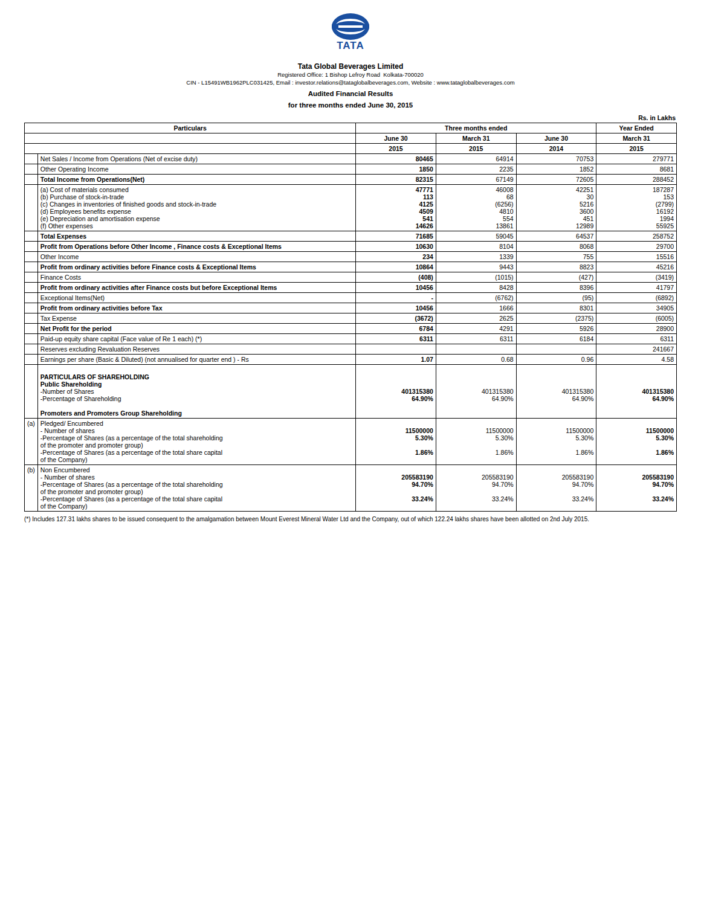TATA
Tata Global Beverages Limited
Registered Office: 1 Bishop Lefroy Road Kolkata-700020
CIN - L15491WB1962PLC031425, Email : investor.relations@tataglobalbeverages.com, Website : www.tataglobalbeverages.com
Audited Financial Results
for three months ended June 30, 2015
Rs. in Lakhs
| Particulars | Three months ended | Year Ended |
| --- | --- | --- |
| | June 30 | March 31 | June 30 | March 31 |
| | 2015 | 2015 | 2014 | 2015 |
| | Net Sales / Income from Operations (Net of excise duty) | 80465 | 64914 | 70753 | 279771 |
| | Other Operating Income | 1850 | 2235 | 1852 | 8681 |
| | Total Income from Operations(Net) | 82315 | 67149 | 72605 | 288452 |
| | (a) Cost of materials consumed (b) Purchase of stock-in-trade (c) Changes in inventories of finished goods and stock-in-trade (d) Employees benefits expense (e) Depreciation and amortisation expense (f) Other expenses | 47771 113 4125 4509 541 14626 | 46008 68 (6256) 4810 554 13861 | 42251 30 5216 3600 451 12989 | 187287 153 (2799) 16192 1994 55925 |
| | Total Expenses | 71685 | 59045 | 64537 | 258752 |
| | Profit from Operations before Other Income , Finance costs & Exceptional Items | 10630 | 8104 | 8068 | 29700 |
| | Other Income | 234 | 1339 | 755 | 15516 |
| | Profit from ordinary activities before Finance costs & Exceptional Items | 10864 | 9443 | 8823 | 45216 |
| | Finance Costs | (408) | (1015) | (427) | (3419) |
| | Profit from ordinary activities after Finance costs but before Exceptional Items | 10456 | 8428 | 8396 | 41797 |
| | Exceptional Items(Net) | - | (6762) | (95) | (6892) |
| | Profit from ordinary activities before Tax | 10456 | 1666 | 8301 | 34905 |
| | Tax Expense | (3672) | 2625 | (2375) | (6005) |
| | Net Profit for the period | 6784 | 4291 | 5926 | 28900 |
| | Paid-up equity share capital (Face value of Re 1 each) (*) | 6311 | 6311 | 6184 | 6311 |
| | Reserves excluding Revaluation Reserves | | | | 241667 |
| | Earnings per share (Basic & Diluted) (not annualised for quarter end ) - Rs | 1.07 | 0.68 | 0.96 | 4.58 |
| | PARTICULARS OF SHAREHOLDING Public Shareholding -Number of Shares -Percentage of Shareholding Promoters and Promoters Group Shareholding | 401315380 64.90% | 401315380 64.90% | 401315380 64.90% | 401315380 64.90% |
| (a) | Pledged/ Encumbered - Number of shares -Percentage of Shares (as a percentage of the total shareholding of the promoter and promoter group) -Percentage of Shares (as a percentage of the total share capital of the Company) | 11500000 5.30% 1.86% | 11500000 5.30% 1.86% | 11500000 5.30% 1.86% | 11500000 5.30% 1.86% |
| (b) | Non Encumbered - Number of shares -Percentage of Shares (as a percentage of the total shareholding of the promoter and promoter group) -Percentage of Shares (as a percentage of the total share capital of the Company) | 205583190 94.70% 33.24% | 205583190 94.70% 33.24% | 205583190 94.70% 33.24% | 205583190 94.70% 33.24% |
(*) Includes 127.31 lakhs shares to be issued consequent to the amalgamation between Mount Everest Mineral Water Ltd and the Company, out of which 122.24 lakhs shares have been allotted on 2nd July 2015.